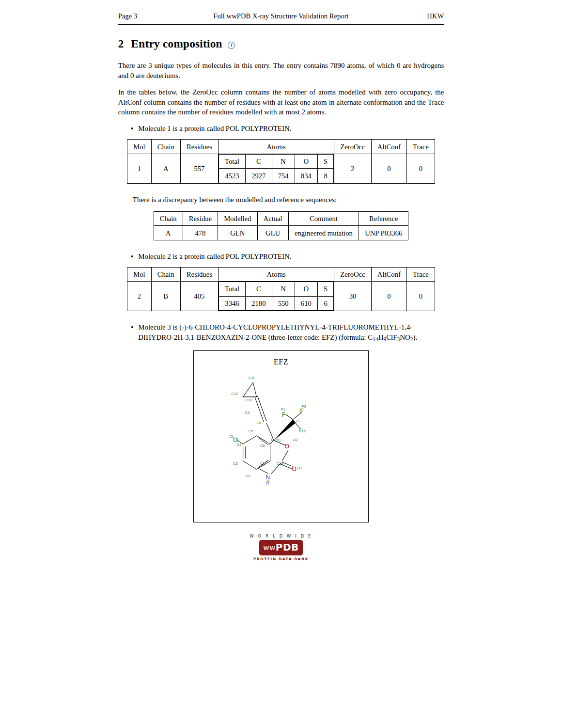Page 3
Full wwPDB X-ray Structure Validation Report
1IKW
2 Entry composition i
There are 3 unique types of molecules in this entry. The entry contains 7890 atoms, of which 0 are hydrogens and 0 are deuteriums.
In the tables below, the ZeroOcc column contains the number of atoms modelled with zero occupancy, the AltConf column contains the number of residues with at least one atom in alternate conformation and the Trace column contains the number of residues modelled with at most 2 atoms.
Molecule 1 is a protein called POL POLYPROTEIN.
| Mol | Chain | Residues | Atoms | ZeroOcc | AltConf | Trace |
| --- | --- | --- | --- | --- | --- | --- |
| 1 | A | 557 | / Total / C / N / O / S / / 4523 / 2927 / 754 / 834 / 8 / | 2 | 0 | 0 |
There is a discrepancy between the modelled and reference sequences:
| Chain | Residue | Modelled | Actual | Comment | Reference |
| --- | --- | --- | --- | --- | --- |
| A | 478 | GLN | GLU | engineered mutation | UNP P03366 |
Molecule 2 is a protein called POL POLYPROTEIN.
| Mol | Chain | Residues | Atoms | ZeroOcc | AltConf | Trace |
| --- | --- | --- | --- | --- | --- | --- |
| 2 | B | 405 | / Total / C / N / O / S / / 3346 / 2180 / 550 / 610 / 6 / | 30 | 0 | 0 |
Molecule 3 is (-)-6-CHLORO-4-CYCLOPROPYLETHYNYL-4-TRIFLUOROMETHYL-1,4-DIHYDRO-2H-3,1-BENZOXAZIN-2-ONE (three-letter code: EFZ) (formula: C14 H9 ClF3 NO2).
EFZ
C11 C12 C10 C9 C8 C5 CL C4 C3 C2 C6 C1 C14 C7(S) C13 F1 F3 F2 O2 O1 N Cl F F F O O N H
W O R L D W I D E
ww PDB
PROTEIN DATA BANK